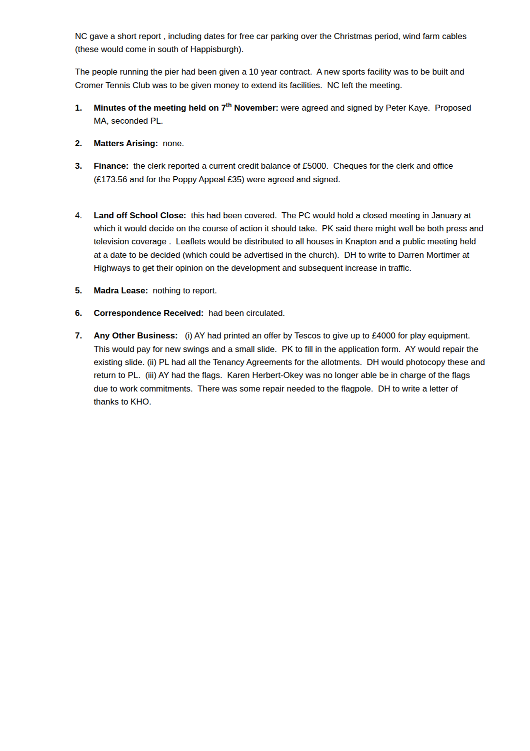NC gave a short report , including dates for free car parking over the Christmas period, wind farm cables (these would come in south of Happisburgh).
The people running the pier had been given a 10 year contract. A new sports facility was to be built and Cromer Tennis Club was to be given money to extend its facilities. NC left the meeting.
Minutes of the meeting held on 7th November: were agreed and signed by Peter Kaye. Proposed MA, seconded PL.
Matters Arising: none.
Finance: the clerk reported a current credit balance of £5000. Cheques for the clerk and office (£173.56 and for the Poppy Appeal £35) were agreed and signed.
Land off School Close: this had been covered. The PC would hold a closed meeting in January at which it would decide on the course of action it should take. PK said there might well be both press and television coverage . Leaflets would be distributed to all houses in Knapton and a public meeting held at a date to be decided (which could be advertised in the church). DH to write to Darren Mortimer at Highways to get their opinion on the development and subsequent increase in traffic.
Madra Lease: nothing to report.
Correspondence Received: had been circulated.
Any Other Business: (i) AY had printed an offer by Tescos to give up to £4000 for play equipment. This would pay for new swings and a small slide. PK to fill in the application form. AY would repair the existing slide. (ii) PL had all the Tenancy Agreements for the allotments. DH would photocopy these and return to PL. (iii) AY had the flags. Karen Herbert-Okey was no longer able be in charge of the flags due to work commitments. There was some repair needed to the flagpole. DH to write a letter of thanks to KHO.